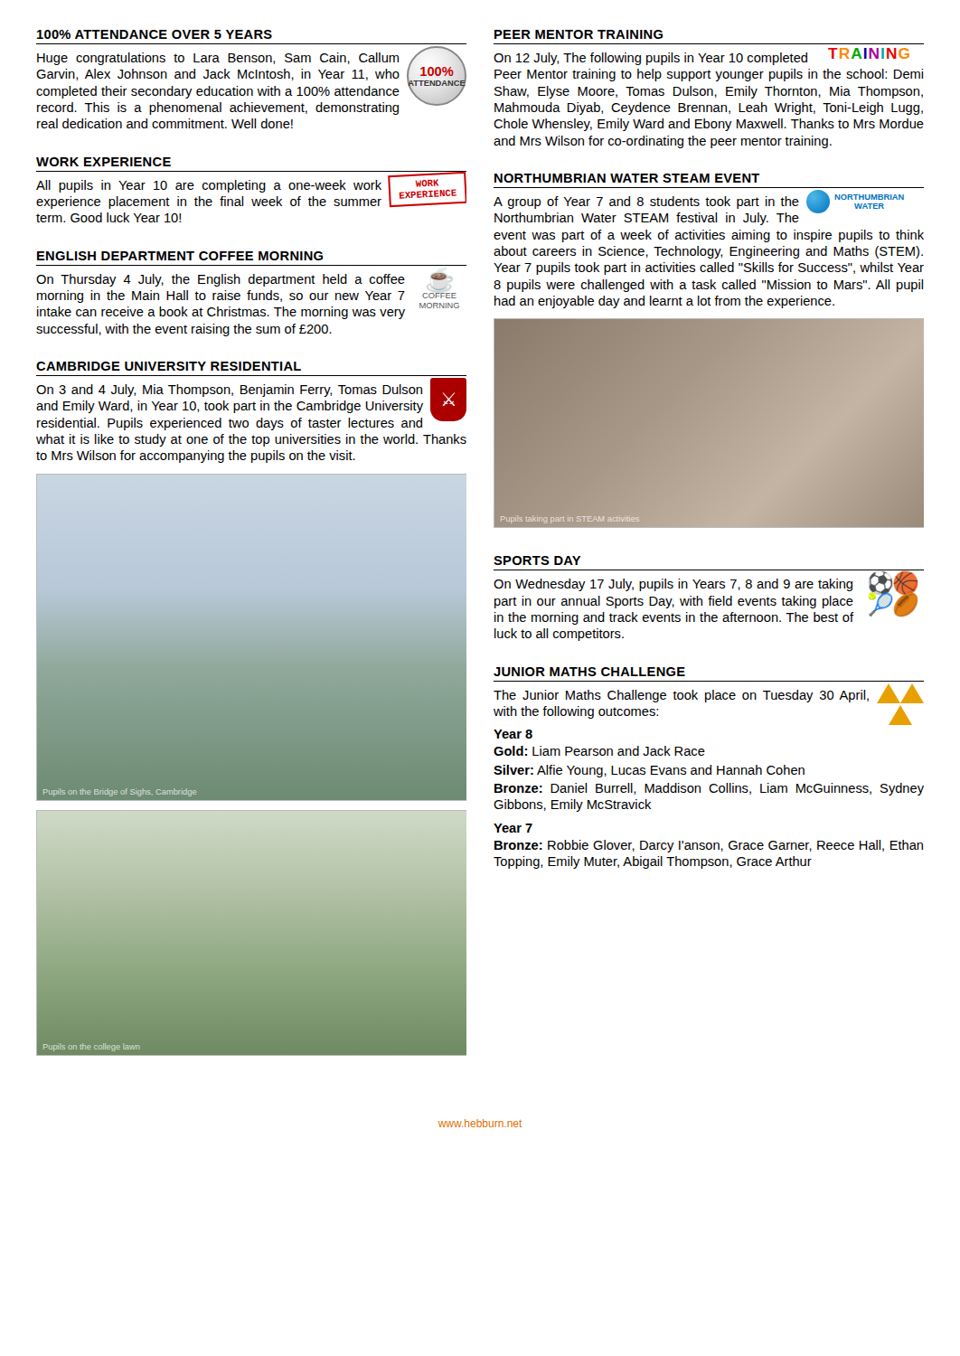100% Attendance Over 5 Years
100% ATTENDANCE
Huge congratulations to Lara Benson, Sam Cain, Callum Garvin, Alex Johnson and Jack McIntosh, in Year 11, who completed their secondary education with a 100% attendance record. This is a phenomenal achievement, demonstrating real dedication and commitment. Well done!
Work Experience
WORK
EXPERIENCE
All pupils in Year 10 are completing a one-week work experience placement in the final week of the summer term. Good luck Year 10!
English Department Coffee Morning
☕
COFFEE
MORNING
On Thursday 4 July, the English department held a coffee morning in the Main Hall to raise funds, so our new Year 7 intake can receive a book at Christmas. The morning was very successful, with the event raising the sum of £200.
Cambridge University Residential
⚔
On 3 and 4 July, Mia Thompson, Benjamin Ferry, Tomas Dulson and Emily Ward, in Year 10, took part in the Cambridge University residential. Pupils experienced two days of taster lectures and what it is like to study at one of the top universities in the world. Thanks to Mrs Wilson for accompanying the pupils on the visit.
Pupils on the Bridge of Sighs, Cambridge
Pupils on the college lawn
Peer Mentor Training
TRAINING
On 12 July, The following pupils in Year 10 completed Peer Mentor training to help support younger pupils in the school: Demi Shaw, Elyse Moore, Tomas Dulson, Emily Thornton, Mia Thompson, Mahmouda Diyab, Ceydence Brennan, Leah Wright, Toni-Leigh Lugg, Chole Whensley, Emily Ward and Ebony Maxwell. Thanks to Mrs Mordue and Mrs Wilson for co-ordinating the peer mentor training.
Northumbrian Water STEAM Event
NORTHUMBRIAN
WATER
A group of Year 7 and 8 students took part in the Northumbrian Water STEAM festival in July. The event was part of a week of activities aiming to inspire pupils to think about careers in Science, Technology, Engineering and Maths (STEM). Year 7 pupils took part in activities called "Skills for Success", whilst Year 8 pupils were challenged with a task called "Mission to Mars". All pupil had an enjoyable day and learnt a lot from the experience.
Pupils taking part in STEAM activities
Sports Day
⚽🏀🎾🏉
On Wednesday 17 July, pupils in Years 7, 8 and 9 are taking part in our annual Sports Day, with field events taking place in the morning and track events in the afternoon. The best of luck to all competitors.
Junior Maths Challenge
The Junior Maths Challenge took place on Tuesday 30 April, with the following outcomes:
Year 8
Gold: Liam Pearson and Jack Race
Silver: Alfie Young, Lucas Evans and Hannah Cohen
Bronze: Daniel Burrell, Maddison Collins, Liam McGuinness, Sydney Gibbons, Emily McStravick
Year 7
Bronze: Robbie Glover, Darcy I'anson, Grace Garner, Reece Hall, Ethan Topping, Emily Muter, Abigail Thompson, Grace Arthur
www.hebburn.net